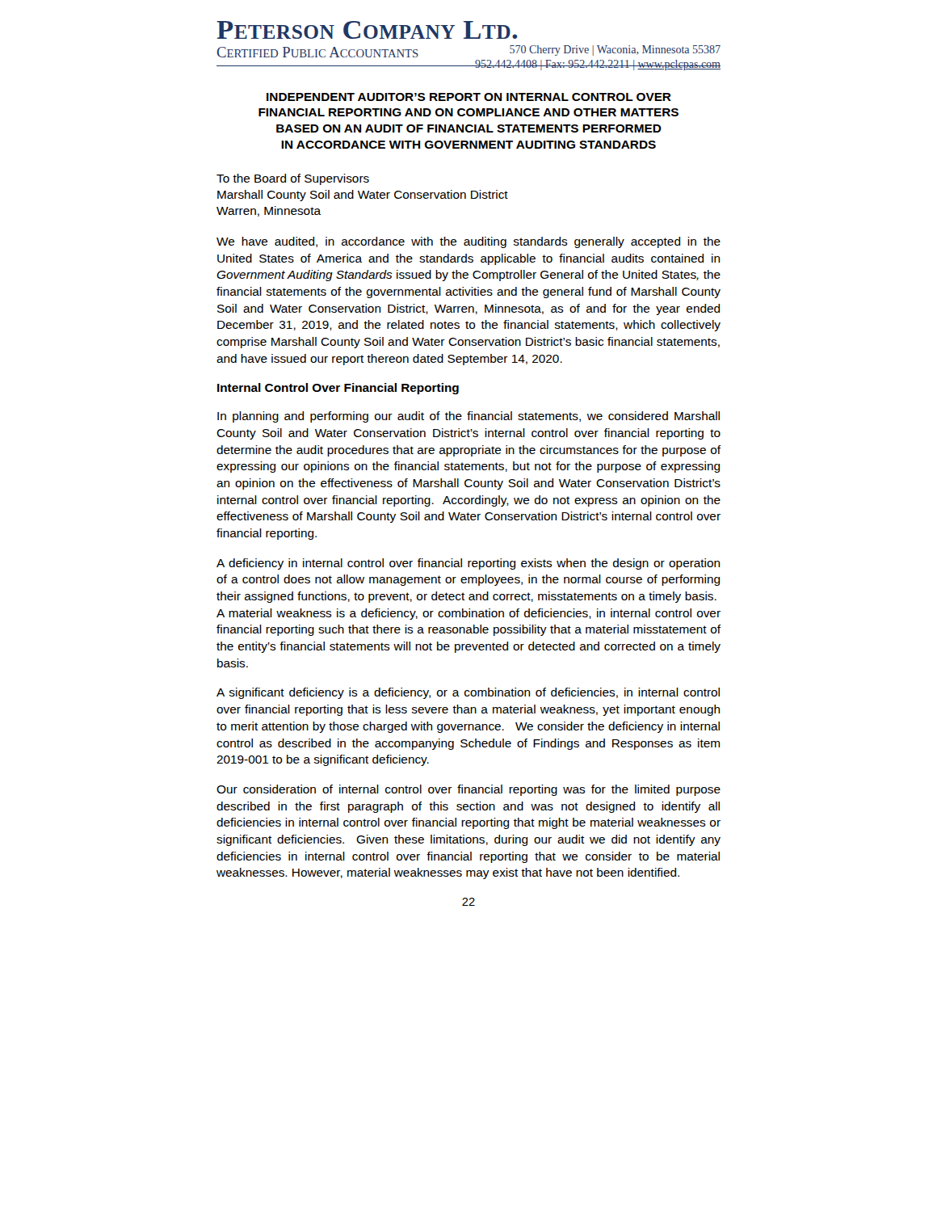PETERSON COMPANY LTD.
CERTIFIED PUBLIC ACCOUNTANTS
570 Cherry Drive | Waconia, Minnesota 55387
952.442.4408 | Fax: 952.442.2211 | www.pclcpas.com
INDEPENDENT AUDITOR’S REPORT ON INTERNAL CONTROL OVER
FINANCIAL REPORTING AND ON COMPLIANCE AND OTHER MATTERS
BASED ON AN AUDIT OF FINANCIAL STATEMENTS PERFORMED
IN ACCORDANCE WITH GOVERNMENT AUDITING STANDARDS
To the Board of Supervisors
Marshall County Soil and Water Conservation District
Warren, Minnesota
We have audited, in accordance with the auditing standards generally accepted in the United States of America and the standards applicable to financial audits contained in Government Auditing Standards issued by the Comptroller General of the United States, the financial statements of the governmental activities and the general fund of Marshall County Soil and Water Conservation District, Warren, Minnesota, as of and for the year ended December 31, 2019, and the related notes to the financial statements, which collectively comprise Marshall County Soil and Water Conservation District’s basic financial statements, and have issued our report thereon dated September 14, 2020.
Internal Control Over Financial Reporting
In planning and performing our audit of the financial statements, we considered Marshall County Soil and Water Conservation District’s internal control over financial reporting to determine the audit procedures that are appropriate in the circumstances for the purpose of expressing our opinions on the financial statements, but not for the purpose of expressing an opinion on the effectiveness of Marshall County Soil and Water Conservation District’s internal control over financial reporting. Accordingly, we do not express an opinion on the effectiveness of Marshall County Soil and Water Conservation District’s internal control over financial reporting.
A deficiency in internal control over financial reporting exists when the design or operation of a control does not allow management or employees, in the normal course of performing their assigned functions, to prevent, or detect and correct, misstatements on a timely basis. A material weakness is a deficiency, or combination of deficiencies, in internal control over financial reporting such that there is a reasonable possibility that a material misstatement of the entity’s financial statements will not be prevented or detected and corrected on a timely basis.
A significant deficiency is a deficiency, or a combination of deficiencies, in internal control over financial reporting that is less severe than a material weakness, yet important enough to merit attention by those charged with governance. We consider the deficiency in internal control as described in the accompanying Schedule of Findings and Responses as item 2019-001 to be a significant deficiency.
Our consideration of internal control over financial reporting was for the limited purpose described in the first paragraph of this section and was not designed to identify all deficiencies in internal control over financial reporting that might be material weaknesses or significant deficiencies. Given these limitations, during our audit we did not identify any deficiencies in internal control over financial reporting that we consider to be material weaknesses. However, material weaknesses may exist that have not been identified.
22